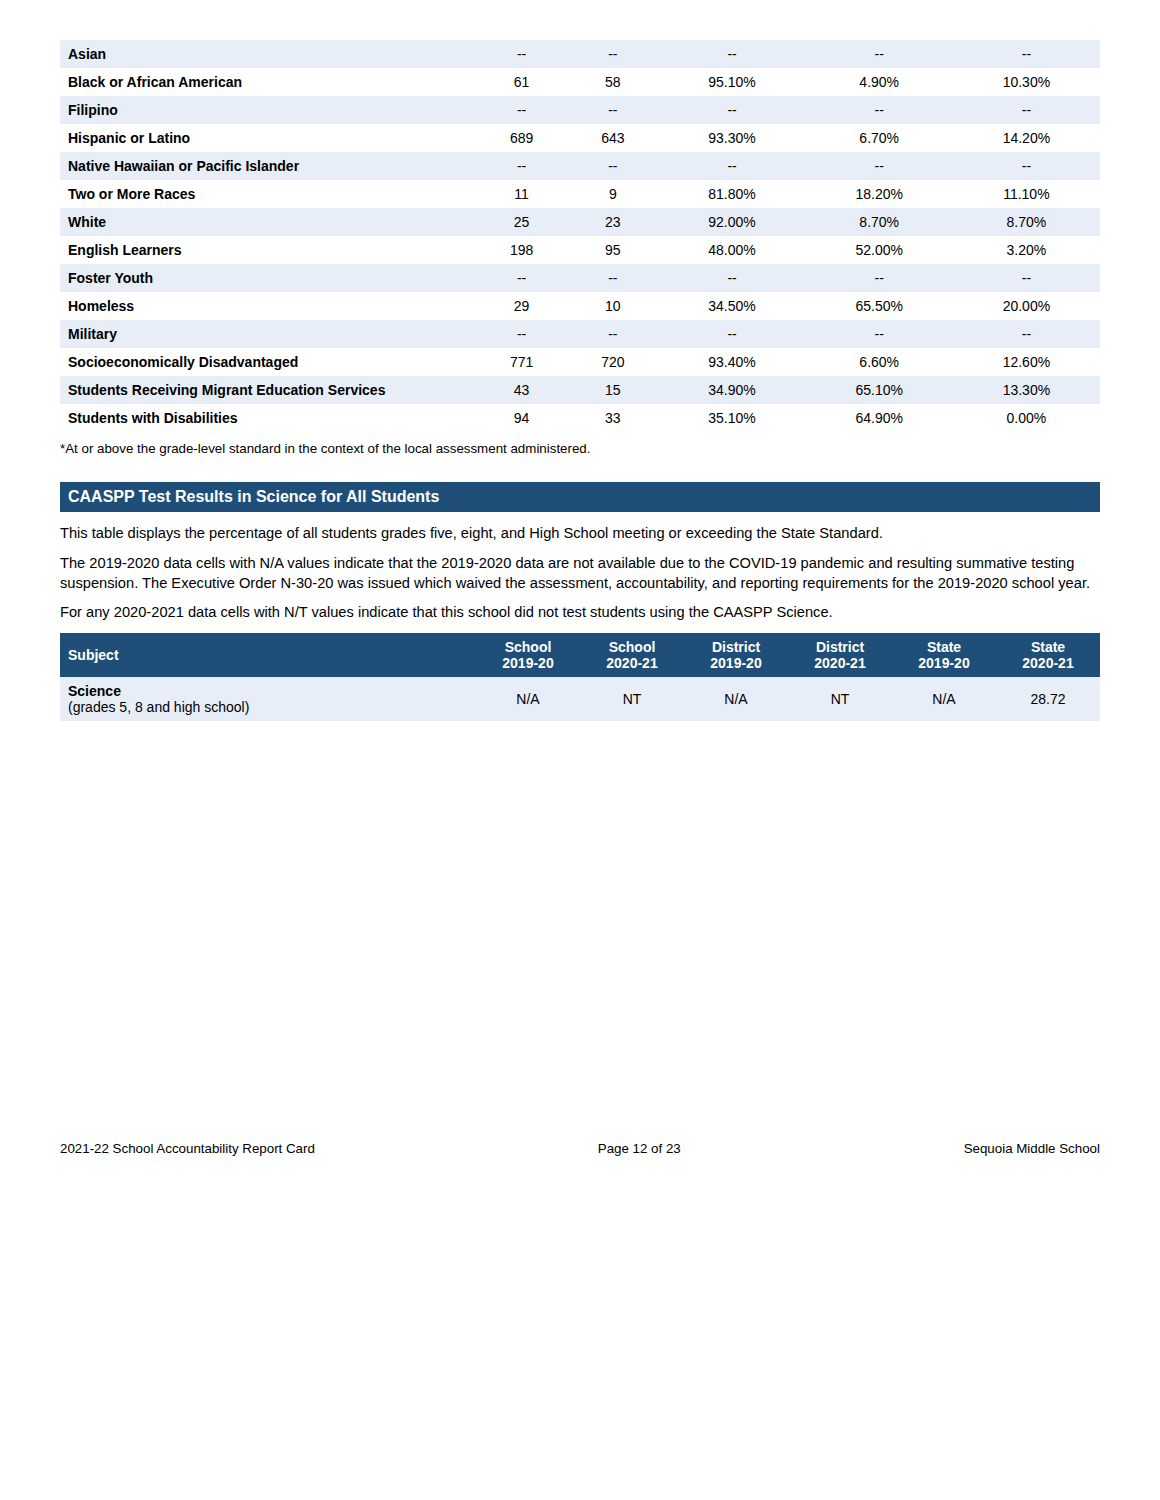| Asian | -- | -- | -- | -- | -- |
| Black or African American | 61 | 58 | 95.10% | 4.90% | 10.30% |
| Filipino | -- | -- | -- | -- | -- |
| Hispanic or Latino | 689 | 643 | 93.30% | 6.70% | 14.20% |
| Native Hawaiian or Pacific Islander | -- | -- | -- | -- | -- |
| Two or More Races | 11 | 9 | 81.80% | 18.20% | 11.10% |
| White | 25 | 23 | 92.00% | 8.70% | 8.70% |
| English Learners | 198 | 95 | 48.00% | 52.00% | 3.20% |
| Foster Youth | -- | -- | -- | -- | -- |
| Homeless | 29 | 10 | 34.50% | 65.50% | 20.00% |
| Military | -- | -- | -- | -- | -- |
| Socioeconomically Disadvantaged | 771 | 720 | 93.40% | 6.60% | 12.60% |
| Students Receiving Migrant Education Services | 43 | 15 | 34.90% | 65.10% | 13.30% |
| Students with Disabilities | 94 | 33 | 35.10% | 64.90% | 0.00% |
*At or above the grade-level standard in the context of the local assessment administered.
CAASPP Test Results in Science for All Students
This table displays the percentage of all students grades five, eight, and High School meeting or exceeding the State Standard.
The 2019-2020 data cells with N/A values indicate that the 2019-2020 data are not available due to the COVID-19 pandemic and resulting summative testing suspension. The Executive Order N-30-20 was issued which waived the assessment, accountability, and reporting requirements for the 2019-2020 school year.
For any 2020-2021 data cells with N/T values indicate that this school did not test students using the CAASPP Science.
| Subject | School 2019-20 | School 2020-21 | District 2019-20 | District 2020-21 | State 2019-20 | State 2020-21 |
| --- | --- | --- | --- | --- | --- | --- |
| Science (grades 5, 8 and high school) | N/A | NT | N/A | NT | N/A | 28.72 |
2021-22 School Accountability Report Card
Page 12 of 23
Sequoia Middle School